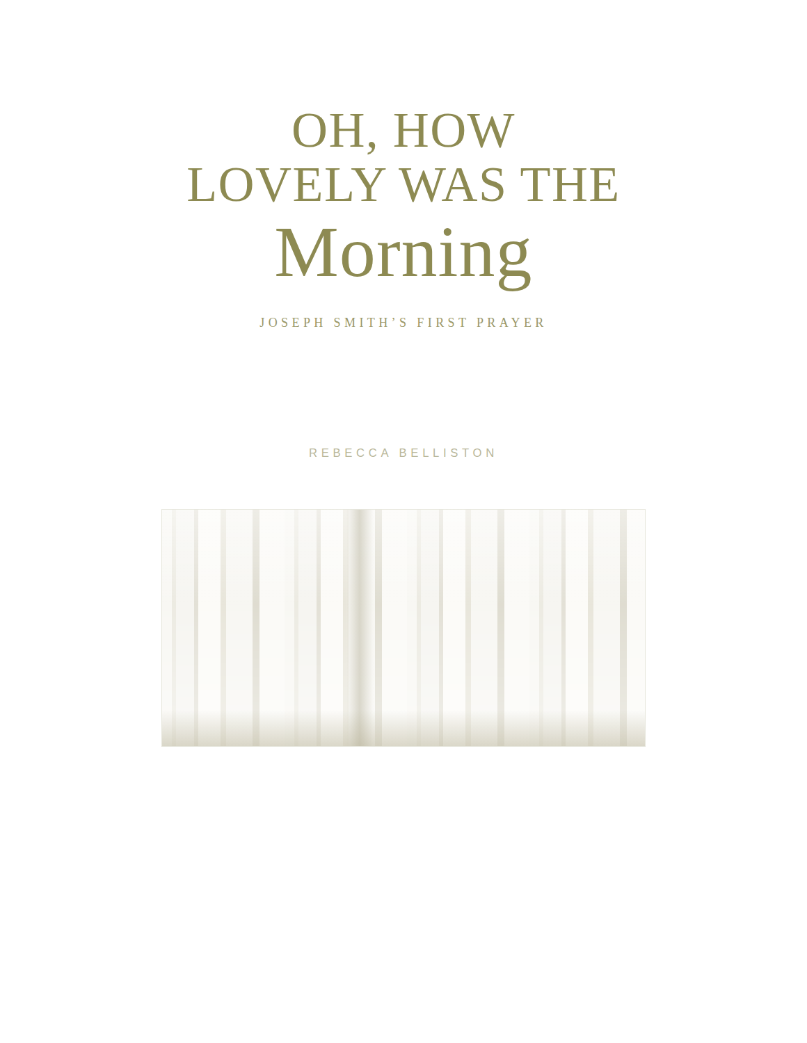Oh, How Lovely Was the Morning
Joseph Smith’s First Prayer
Rebecca Belliston